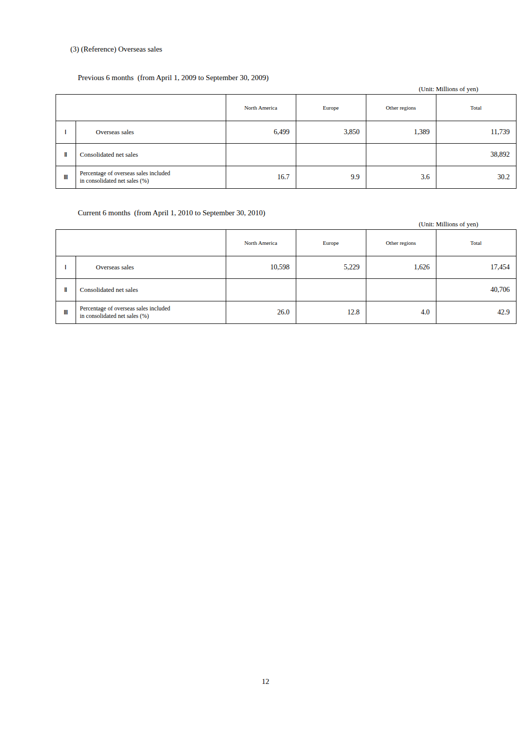(3) (Reference) Overseas sales
Previous 6 months (from April 1, 2009 to September 30, 2009)
(Unit: Millions of yen)
| | North America | Europe | Other regions | Total |
| --- | --- | --- | --- | --- |
| Ⅰ | Overseas sales | 6,499 | 3,850 | 1,389 | 11,739 |
| Ⅱ | Consolidated net sales | | | | 38,892 |
| Ⅲ | Percentage of overseas sales included in consolidated net sales (%) | 16.7 | 9.9 | 3.6 | 30.2 |
Current 6 months (from April 1, 2010 to September 30, 2010)
(Unit: Millions of yen)
| | North America | Europe | Other regions | Total |
| --- | --- | --- | --- | --- |
| Ⅰ | Overseas sales | 10,598 | 5,229 | 1,626 | 17,454 |
| Ⅱ | Consolidated net sales | | | | 40,706 |
| Ⅲ | Percentage of overseas sales included in consolidated net sales (%) | 26.0 | 12.8 | 4.0 | 42.9 |
12